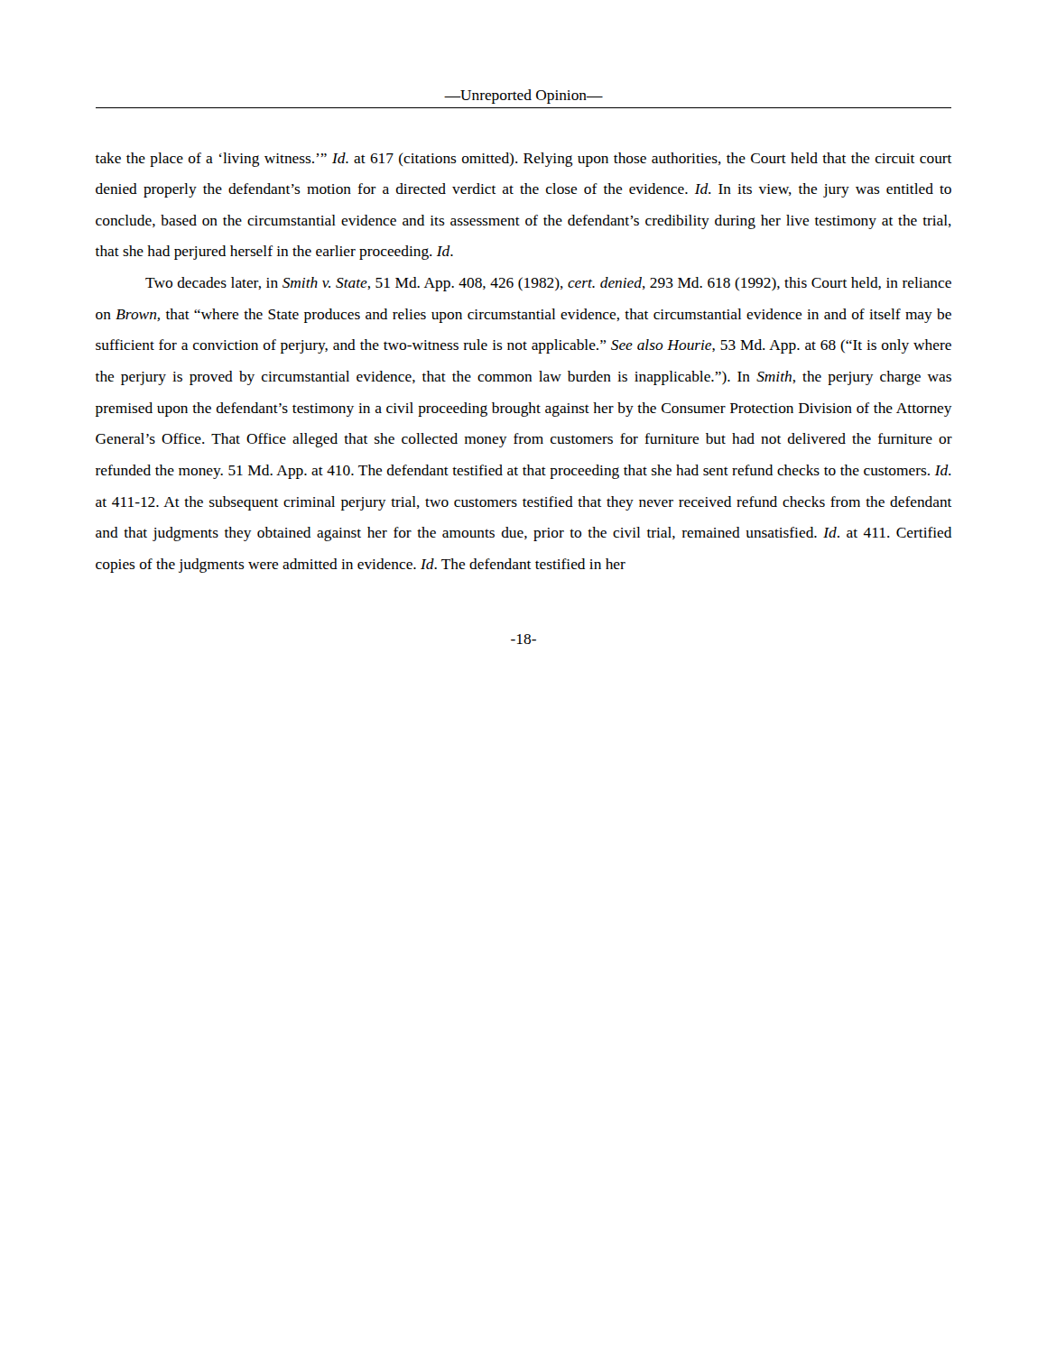—Unreported Opinion—
take the place of a ‘living witness.’” Id. at 617 (citations omitted). Relying upon those authorities, the Court held that the circuit court denied properly the defendant’s motion for a directed verdict at the close of the evidence. Id. In its view, the jury was entitled to conclude, based on the circumstantial evidence and its assessment of the defendant’s credibility during her live testimony at the trial, that she had perjured herself in the earlier proceeding. Id.
Two decades later, in Smith v. State, 51 Md. App. 408, 426 (1982), cert. denied, 293 Md. 618 (1992), this Court held, in reliance on Brown, that “where the State produces and relies upon circumstantial evidence, that circumstantial evidence in and of itself may be sufficient for a conviction of perjury, and the two-witness rule is not applicable.” See also Hourie, 53 Md. App. at 68 (“It is only where the perjury is proved by circumstantial evidence, that the common law burden is inapplicable.”). In Smith, the perjury charge was premised upon the defendant’s testimony in a civil proceeding brought against her by the Consumer Protection Division of the Attorney General’s Office. That Office alleged that she collected money from customers for furniture but had not delivered the furniture or refunded the money. 51 Md. App. at 410. The defendant testified at that proceeding that she had sent refund checks to the customers. Id. at 411-12. At the subsequent criminal perjury trial, two customers testified that they never received refund checks from the defendant and that judgments they obtained against her for the amounts due, prior to the civil trial, remained unsatisfied. Id. at 411. Certified copies of the judgments were admitted in evidence. Id. The defendant testified in her
-18-